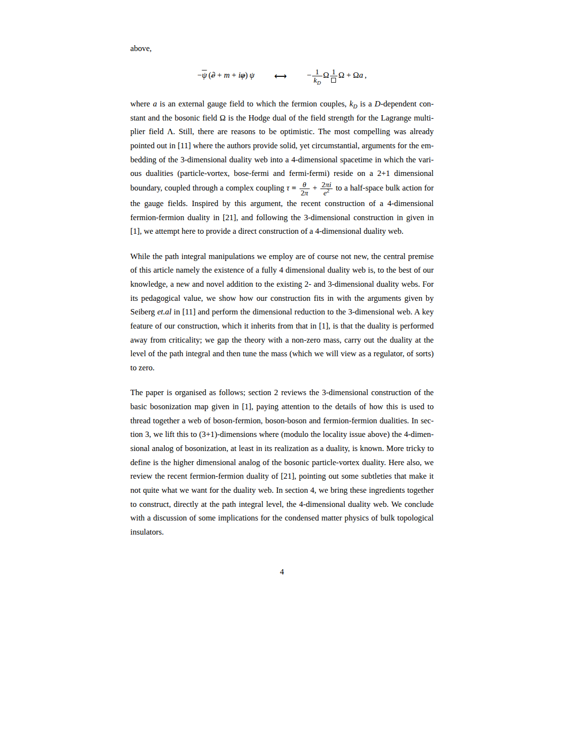above,
−ψ (∂ + m + iφ) ψ ⟷ −1 kDΩ1 Ω + Ωa ,
where a is an external gauge field to which the fermion couples, kD is a D-dependent constant and the bosonic field Ω is the Hodge dual of the field strength for the Lagrange multiplier field Λ. Still, there are reasons to be optimistic. The most compelling was already pointed out in [11] where the authors provide solid, yet circumstantial, arguments for the embedding of the 3-dimensional duality web into a 4-dimensional spacetime in which the various dualities (particle-vortex, bose-fermi and fermi-fermi) reside on a 2+1 dimensional boundary, coupled through a complex coupling τ ≡ θ 2π + 2πi e2 to a half-space bulk action for the gauge fields. Inspired by this argument, the recent construction of a 4-dimensional fermion-fermion duality in [21], and following the 3-dimensional construction in given in [1], we attempt here to provide a direct construction of a 4-dimensional duality web.
While the path integral manipulations we employ are of course not new, the central premise of this article namely the existence of a fully 4 dimensional duality web is, to the best of our knowledge, a new and novel addition to the existing 2- and 3-dimensional duality webs. For its pedagogical value, we show how our construction fits in with the arguments given by Seiberg et.al in [11] and perform the dimensional reduction to the 3-dimensional web. A key feature of our construction, which it inherits from that in [1], is that the duality is performed away from criticality; we gap the theory with a non-zero mass, carry out the duality at the level of the path integral and then tune the mass (which we will view as a regulator, of sorts) to zero.
The paper is organised as follows; section 2 reviews the 3-dimensional construction of the basic bosonization map given in [1], paying attention to the details of how this is used to thread together a web of boson-fermion, boson-boson and fermion-fermion dualities. In section 3, we lift this to (3+1)-dimensions where (modulo the locality issue above) the 4-dimensional analog of bosonization, at least in its realization as a duality, is known. More tricky to define is the higher dimensional analog of the bosonic particle-vortex duality. Here also, we review the recent fermion-fermion duality of [21], pointing out some subtleties that make it not quite what we want for the duality web. In section 4, we bring these ingredients together to construct, directly at the path integral level, the 4-dimensional duality web. We conclude with a discussion of some implications for the condensed matter physics of bulk topological insulators.
4